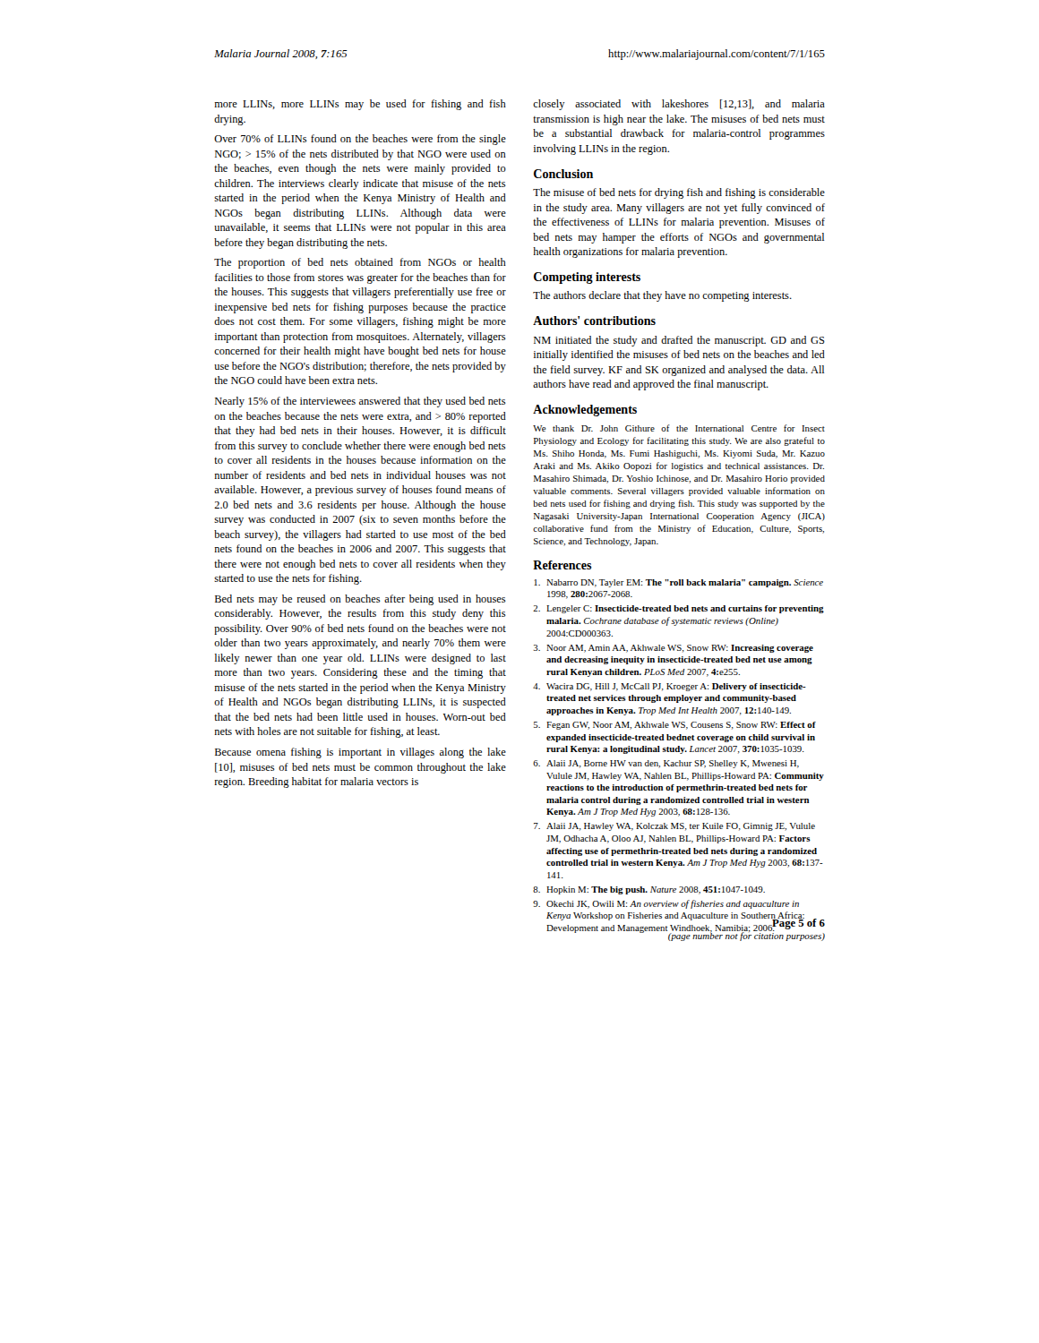Malaria Journal 2008, 7:165
http://www.malariajournal.com/content/7/1/165
more LLINs, more LLINs may be used for fishing and fish drying.
Over 70% of LLINs found on the beaches were from the single NGO; > 15% of the nets distributed by that NGO were used on the beaches, even though the nets were mainly provided to children. The interviews clearly indicate that misuse of the nets started in the period when the Kenya Ministry of Health and NGOs began distributing LLINs. Although data were unavailable, it seems that LLINs were not popular in this area before they began distributing the nets.
The proportion of bed nets obtained from NGOs or health facilities to those from stores was greater for the beaches than for the houses. This suggests that villagers preferentially use free or inexpensive bed nets for fishing purposes because the practice does not cost them. For some villagers, fishing might be more important than protection from mosquitoes. Alternately, villagers concerned for their health might have bought bed nets for house use before the NGO's distribution; therefore, the nets provided by the NGO could have been extra nets.
Nearly 15% of the interviewees answered that they used bed nets on the beaches because the nets were extra, and > 80% reported that they had bed nets in their houses. However, it is difficult from this survey to conclude whether there were enough bed nets to cover all residents in the houses because information on the number of residents and bed nets in individual houses was not available. However, a previous survey of houses found means of 2.0 bed nets and 3.6 residents per house. Although the house survey was conducted in 2007 (six to seven months before the beach survey), the villagers had started to use most of the bed nets found on the beaches in 2006 and 2007. This suggests that there were not enough bed nets to cover all residents when they started to use the nets for fishing.
Bed nets may be reused on beaches after being used in houses considerably. However, the results from this study deny this possibility. Over 90% of bed nets found on the beaches were not older than two years approximately, and nearly 70% them were likely newer than one year old. LLINs were designed to last more than two years. Considering these and the timing that misuse of the nets started in the period when the Kenya Ministry of Health and NGOs began distributing LLINs, it is suspected that the bed nets had been little used in houses. Worn-out bed nets with holes are not suitable for fishing, at least.
Because omena fishing is important in villages along the lake [10], misuses of bed nets must be common throughout the lake region. Breeding habitat for malaria vectors is
closely associated with lakeshores [12,13], and malaria transmission is high near the lake. The misuses of bed nets must be a substantial drawback for malaria-control programmes involving LLINs in the region.
Conclusion
The misuse of bed nets for drying fish and fishing is considerable in the study area. Many villagers are not yet fully convinced of the effectiveness of LLINs for malaria prevention. Misuses of bed nets may hamper the efforts of NGOs and governmental health organizations for malaria prevention.
Competing interests
The authors declare that they have no competing interests.
Authors' contributions
NM initiated the study and drafted the manuscript. GD and GS initially identified the misuses of bed nets on the beaches and led the field survey. KF and SK organized and analysed the data. All authors have read and approved the final manuscript.
Acknowledgements
We thank Dr. John Githure of the International Centre for Insect Physiology and Ecology for facilitating this study. We are also grateful to Ms. Shiho Honda, Ms. Fumi Hashiguchi, Ms. Kiyomi Suda, Mr. Kazuo Araki and Ms. Akiko Oopozi for logistics and technical assistances. Dr. Masahiro Shimada, Dr. Yoshio Ichinose, and Dr. Masahiro Horio provided valuable comments. Several villagers provided valuable information on bed nets used for fishing and drying fish. This study was supported by the Nagasaki University-Japan International Cooperation Agency (JICA) collaborative fund from the Ministry of Education, Culture, Sports, Science, and Technology, Japan.
References
Nabarro DN, Tayler EM: The "roll back malaria" campaign. Science 1998, 280: 2067-2068.
Lengeler C: Insecticide-treated bed nets and curtains for preventing malaria. Cochrane database of systematic reviews (Online) 2004:CD000363.
Noor AM, Amin AA, Akhwale WS, Snow RW: Increasing coverage and decreasing inequity in insecticide-treated bed net use among rural Kenyan children. PLoS Med 2007, 4: e255.
Wacira DG, Hill J, McCall PJ, Kroeger A: Delivery of insecticide-treated net services through employer and community-based approaches in Kenya. Trop Med Int Health 2007, 12: 140-149.
Fegan GW, Noor AM, Akhwale WS, Cousens S, Snow RW: Effect of expanded insecticide-treated bednet coverage on child survival in rural Kenya: a longitudinal study. Lancet 2007, 370: 1035-1039.
Alaii JA, Borne HW van den, Kachur SP, Shelley K, Mwenesi H, Vulule JM, Hawley WA, Nahlen BL, Phillips-Howard PA: Community reactions to the introduction of permethrin-treated bed nets for malaria control during a randomized controlled trial in western Kenya. Am J Trop Med Hyg 2003, 68: 128-136.
Alaii JA, Hawley WA, Kolczak MS, ter Kuile FO, Gimnig JE, Vulule JM, Odhacha A, Oloo AJ, Nahlen BL, Phillips-Howard PA: Factors affecting use of permethrin-treated bed nets during a randomized controlled trial in western Kenya. Am J Trop Med Hyg 2003, 68: 137-141.
Hopkin M: The big push. Nature 2008, 451: 1047-1049.
Okechi JK, Owili M: An overview of fisheries and aquaculture in Kenya Workshop on Fisheries and Aquaculture in Southern Africa: Development and Management Windhoek, Namibia; 2006.
Page 5 of 6
(page number not for citation purposes)